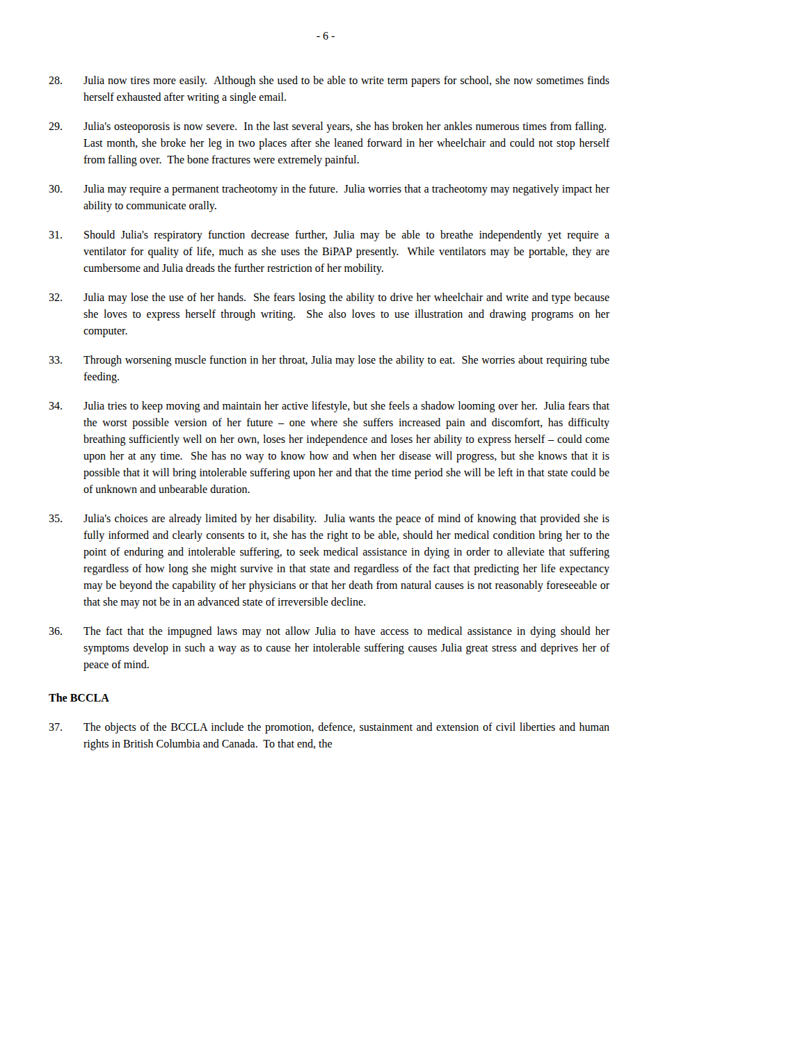- 6 -
28. Julia now tires more easily. Although she used to be able to write term papers for school, she now sometimes finds herself exhausted after writing a single email.
29. Julia's osteoporosis is now severe. In the last several years, she has broken her ankles numerous times from falling. Last month, she broke her leg in two places after she leaned forward in her wheelchair and could not stop herself from falling over. The bone fractures were extremely painful.
30. Julia may require a permanent tracheotomy in the future. Julia worries that a tracheotomy may negatively impact her ability to communicate orally.
31. Should Julia's respiratory function decrease further, Julia may be able to breathe independently yet require a ventilator for quality of life, much as she uses the BiPAP presently. While ventilators may be portable, they are cumbersome and Julia dreads the further restriction of her mobility.
32. Julia may lose the use of her hands. She fears losing the ability to drive her wheelchair and write and type because she loves to express herself through writing. She also loves to use illustration and drawing programs on her computer.
33. Through worsening muscle function in her throat, Julia may lose the ability to eat. She worries about requiring tube feeding.
34. Julia tries to keep moving and maintain her active lifestyle, but she feels a shadow looming over her. Julia fears that the worst possible version of her future – one where she suffers increased pain and discomfort, has difficulty breathing sufficiently well on her own, loses her independence and loses her ability to express herself – could come upon her at any time. She has no way to know how and when her disease will progress, but she knows that it is possible that it will bring intolerable suffering upon her and that the time period she will be left in that state could be of unknown and unbearable duration.
35. Julia's choices are already limited by her disability. Julia wants the peace of mind of knowing that provided she is fully informed and clearly consents to it, she has the right to be able, should her medical condition bring her to the point of enduring and intolerable suffering, to seek medical assistance in dying in order to alleviate that suffering regardless of how long she might survive in that state and regardless of the fact that predicting her life expectancy may be beyond the capability of her physicians or that her death from natural causes is not reasonably foreseeable or that she may not be in an advanced state of irreversible decline.
36. The fact that the impugned laws may not allow Julia to have access to medical assistance in dying should her symptoms develop in such a way as to cause her intolerable suffering causes Julia great stress and deprives her of peace of mind.
The BCCLA
37. The objects of the BCCLA include the promotion, defence, sustainment and extension of civil liberties and human rights in British Columbia and Canada. To that end, the